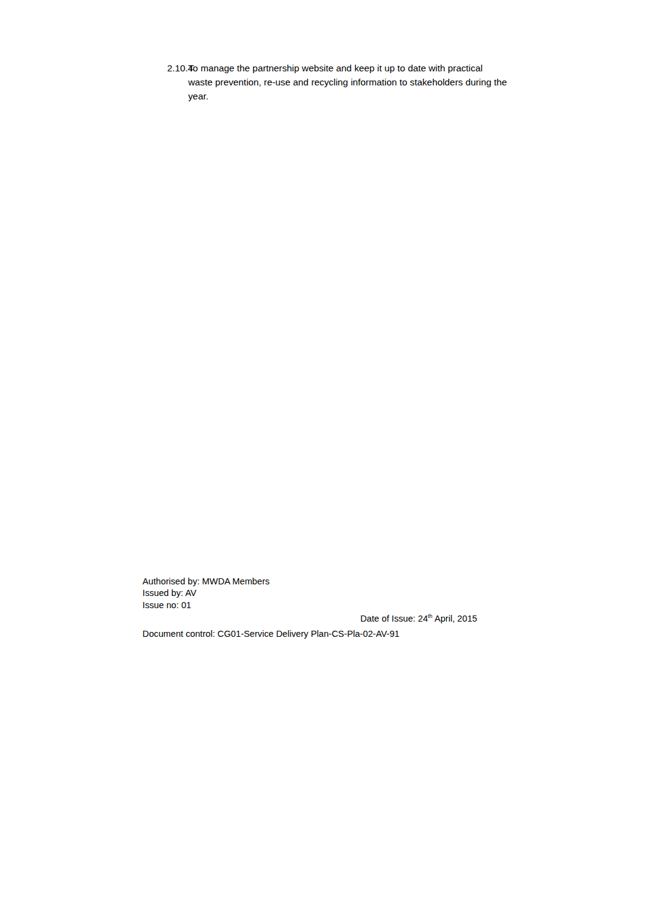2.10.4
To manage the partnership website and keep it up to date with practical waste prevention, re-use and recycling information to stakeholders during the year.
Authorised by: MWDA Members
Issued by: AV
Issue no: 01
Date of Issue: 24th April, 2015
Document control: CG01-Service Delivery Plan-CS-Pla-02-AV-91